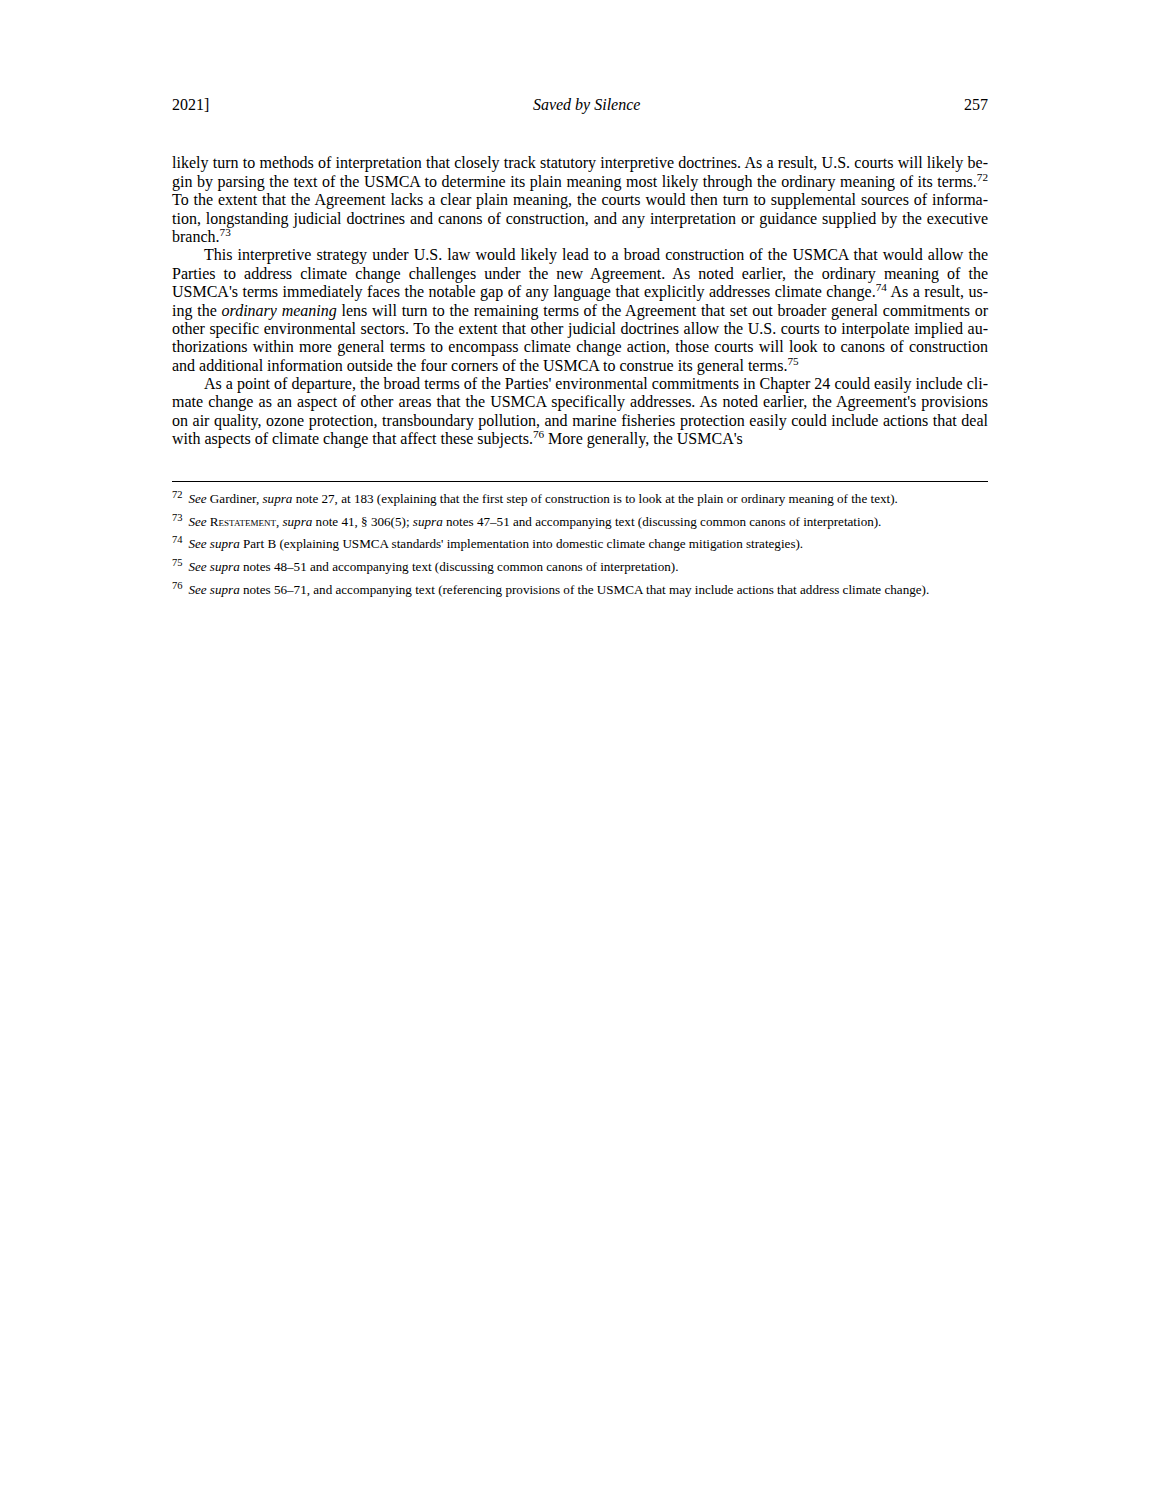2021] Saved by Silence 257
likely turn to methods of interpretation that closely track statutory interpretive doctrines. As a result, U.S. courts will likely begin by parsing the text of the USMCA to determine its plain meaning most likely through the ordinary meaning of its terms.72 To the extent that the Agreement lacks a clear plain meaning, the courts would then turn to supplemental sources of information, longstanding judicial doctrines and canons of construction, and any interpretation or guidance supplied by the executive branch.73
This interpretive strategy under U.S. law would likely lead to a broad construction of the USMCA that would allow the Parties to address climate change challenges under the new Agreement. As noted earlier, the ordinary meaning of the USMCA's terms immediately faces the notable gap of any language that explicitly addresses climate change.74 As a result, using the ordinary meaning lens will turn to the remaining terms of the Agreement that set out broader general commitments or other specific environmental sectors. To the extent that other judicial doctrines allow the U.S. courts to interpolate implied authorizations within more general terms to encompass climate change action, those courts will look to canons of construction and additional information outside the four corners of the USMCA to construe its general terms.75
As a point of departure, the broad terms of the Parties' environmental commitments in Chapter 24 could easily include climate change as an aspect of other areas that the USMCA specifically addresses. As noted earlier, the Agreement's provisions on air quality, ozone protection, transboundary pollution, and marine fisheries protection easily could include actions that deal with aspects of climate change that affect these subjects.76 More generally, the USMCA's
72 See Gardiner, supra note 27, at 183 (explaining that the first step of construction is to look at the plain or ordinary meaning of the text).
73 See Restatement, supra note 41, § 306(5); supra notes 47–51 and accompanying text (discussing common canons of interpretation).
74 See supra Part B (explaining USMCA standards' implementation into domestic climate change mitigation strategies).
75 See supra notes 48–51 and accompanying text (discussing common canons of interpretation).
76 See supra notes 56–71, and accompanying text (referencing provisions of the USMCA that may include actions that address climate change).